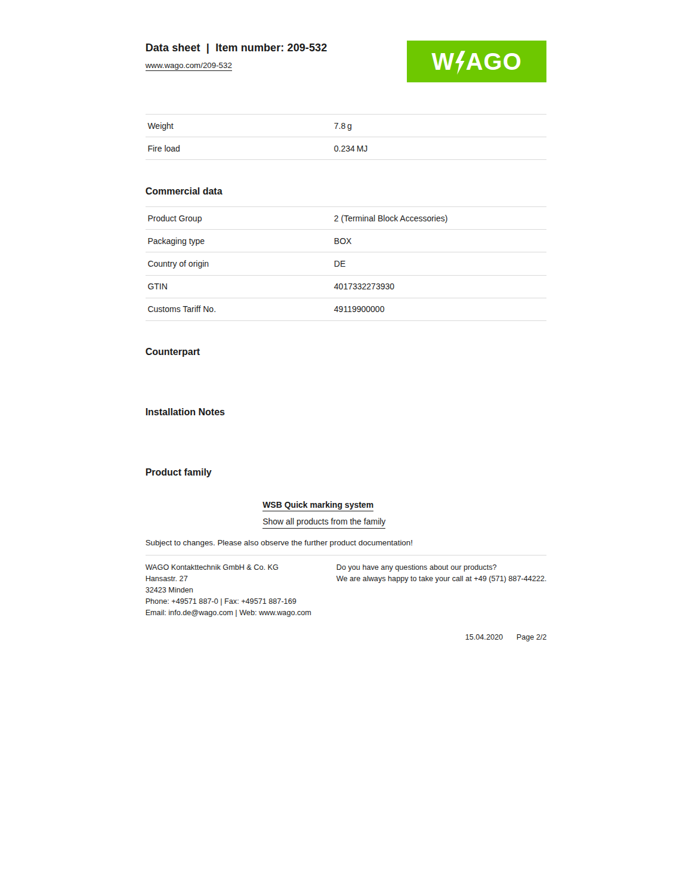Data sheet | Item number: 209-532
www.wago.com/209-532
W AGO
| Weight | 7.8 g |
| Fire load | 0.234 MJ |
Commercial data
| Product Group | 2 (Terminal Block Accessories) |
| Packaging type | BOX |
| Country of origin | DE |
| GTIN | 4017332273930 |
| Customs Tariff No. | 49119900000 |
Counterpart
Installation Notes
Product family
WSB Quick marking system
Show all products from the family
Subject to changes. Please also observe the further product documentation!
WAGO Kontakttechnik GmbH & Co. KG
Hansastr. 27
32423 Minden
Phone: +49571 887-0 | Fax: +49571 887-169
Email: info.de@wago.com | Web: www.wago.com
Do you have any questions about our products?
We are always happy to take your call at +49 (571) 887-44222.
15.04.2020Page 2/2